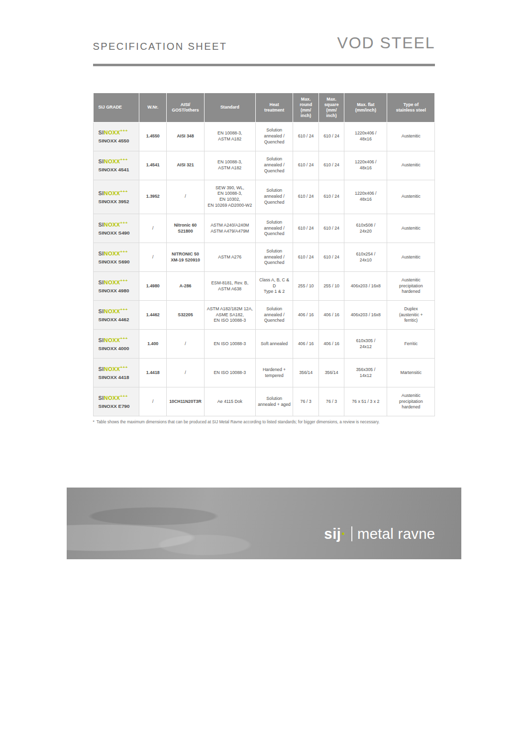SPECIFICATION SHEET
VOD STEEL
| SIJ GRADE | W.Nr. | AISI/ GOST/others | Standard | Heat treatment | Max. round (mm/ inch) | Max. square (mm/ inch) | Max. flat (mm/inch) | Type of stainless steel |
| --- | --- | --- | --- | --- | --- | --- | --- | --- |
| SI NOXX +++ SINOXX 4550 | 1.4550 | AISI 348 | EN 10088-3, ASTM A182 | Solution annealed / Quenched | 610 / 24 | 610 / 24 | 1220x406 / 48x16 | Austenitic |
| SI NOXX +++ SINOXX 4541 | 1.4541 | AISI 321 | EN 10088-3, ASTM A182 | Solution annealed / Quenched | 610 / 24 | 610 / 24 | 1220x406 / 48x16 | Austenitic |
| SI NOXX +++ SINOXX 3952 | 1.3952 | / | SEW 390, WL, EN 10088-3, EN 10302, EN 10269 AD2000-W2 | Solution annealed / Quenched | 610 / 24 | 610 / 24 | 1220x406 / 48x16 | Austenitic |
| SI NOXX +++ SINOXX S490 | / | Nitronic 60 S21800 | ASTM A240/A240M ASTM A479/A479M | Solution annealed / Quenched | 610 / 24 | 610 / 24 | 610x508 / 24x20 | Austenitic |
| SI NOXX +++ SINOXX S690 | / | NITRONIC 50 XM-19 S20910 | ASTM A276 | Solution annealed / Quenched | 610 / 24 | 610 / 24 | 610x254 / 24x10 | Austenitic |
| SI NOXX +++ SINOXX 4980 | 1.4980 | A-286 | ESM-8181, Rev. B, ASTM A638 | Class A, B, C & D Type 1 & 2 | 255 / 10 | 255 / 10 | 406x203 / 16x8 | Austenitic precipitation hardened |
| SI NOXX +++ SINOXX 4462 | 1.4462 | S32205 | ASTM A182/182M 12A, ASME SA182, EN ISO 10088-3 | Solution annealed / Quenched | 406 / 16 | 406 / 16 | 406x203 / 16x8 | Duplex (austenitic + ferritic) |
| SI NOXX +++ SINOXX 4000 | 1.400 | / | EN ISO 10088-3 | Soft annealed | 406 / 16 | 406 / 16 | 610x305 / 24x12 | Ferritic |
| SI NOXX +++ SINOXX 4418 | 1.4418 | / | EN ISO 10088-3 | Hardened + tempered | 356/14 | 356/14 | 356x305 / 14x12 | Martensitic |
| SI NOXX +++ SINOXX E790 | / | 10CH11N20T3R | Ae 4115 Dok | Solution annealed + aged | 76 / 3 | 76 / 3 | 76 x 51 / 3 x 2 | Austenitic precipitation hardened |
*Table shows the maximum dimensions that can be produced at SIJ Metal Ravne according to listed standards; for bigger dimensions, a review is necessary.
sij· metal ravne